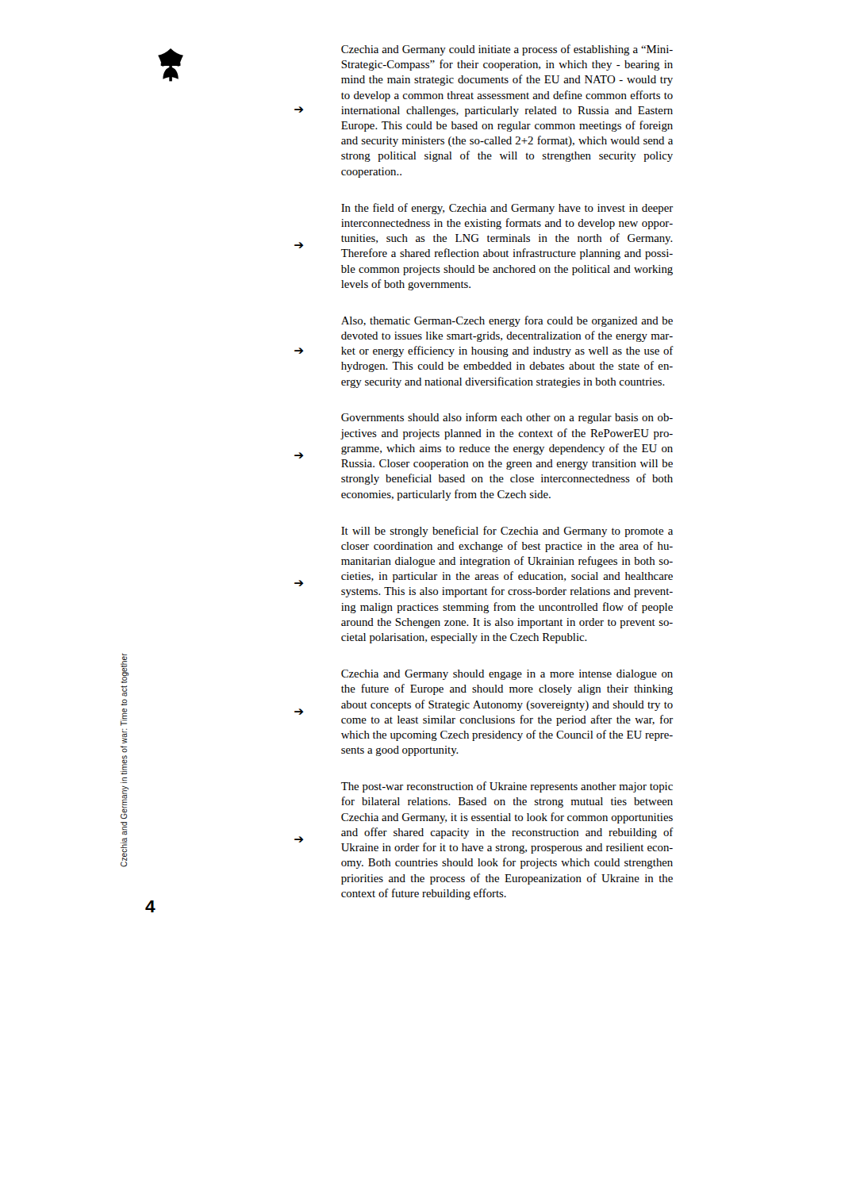Czechia and Germany in times of war: Time to act together
4
Czechia and Germany could initiate a process of establishing a “Mini-Strategic-Compass” for their cooperation, in which they - bearing in mind the main strategic documents of the EU and NATO - would try to develop a common threat assessment and define common efforts to international challenges, particularly related to Russia and Eastern Europe. This could be based on regular common meetings of foreign and security ministers (the so-called 2+2 format), which would send a strong political signal of the will to strengthen security policy cooperation..
In the field of energy, Czechia and Germany have to invest in deeper interconnectedness in the existing formats and to develop new opportunities, such as the LNG terminals in the north of Germany. Therefore a shared reflection about infrastructure planning and possible common projects should be anchored on the political and working levels of both governments.
Also, thematic German-Czech energy fora could be organized and be devoted to issues like smart-grids, decentralization of the energy market or energy efficiency in housing and industry as well as the use of hydrogen. This could be embedded in debates about the state of energy security and national diversification strategies in both countries.
Governments should also inform each other on a regular basis on objectives and projects planned in the context of the RePowerEU programme, which aims to reduce the energy dependency of the EU on Russia. Closer cooperation on the green and energy transition will be strongly beneficial based on the close interconnectedness of both economies, particularly from the Czech side.
It will be strongly beneficial for Czechia and Germany to promote a closer coordination and exchange of best practice in the area of humanitarian dialogue and integration of Ukrainian refugees in both societies, in particular in the areas of education, social and healthcare systems. This is also important for cross-border relations and preventing malign practices stemming from the uncontrolled flow of people around the Schengen zone. It is also important in order to prevent societal polarisation, especially in the Czech Republic.
Czechia and Germany should engage in a more intense dialogue on the future of Europe and should more closely align their thinking about concepts of Strategic Autonomy (sovereignty) and should try to come to at least similar conclusions for the period after the war, for which the upcoming Czech presidency of the Council of the EU represents a good opportunity.
The post-war reconstruction of Ukraine represents another major topic for bilateral relations. Based on the strong mutual ties between Czechia and Germany, it is essential to look for common opportunities and offer shared capacity in the reconstruction and rebuilding of Ukraine in order for it to have a strong, prosperous and resilient economy. Both countries should look for projects which could strengthen priorities and the process of the Europeanization of Ukraine in the context of future rebuilding efforts.